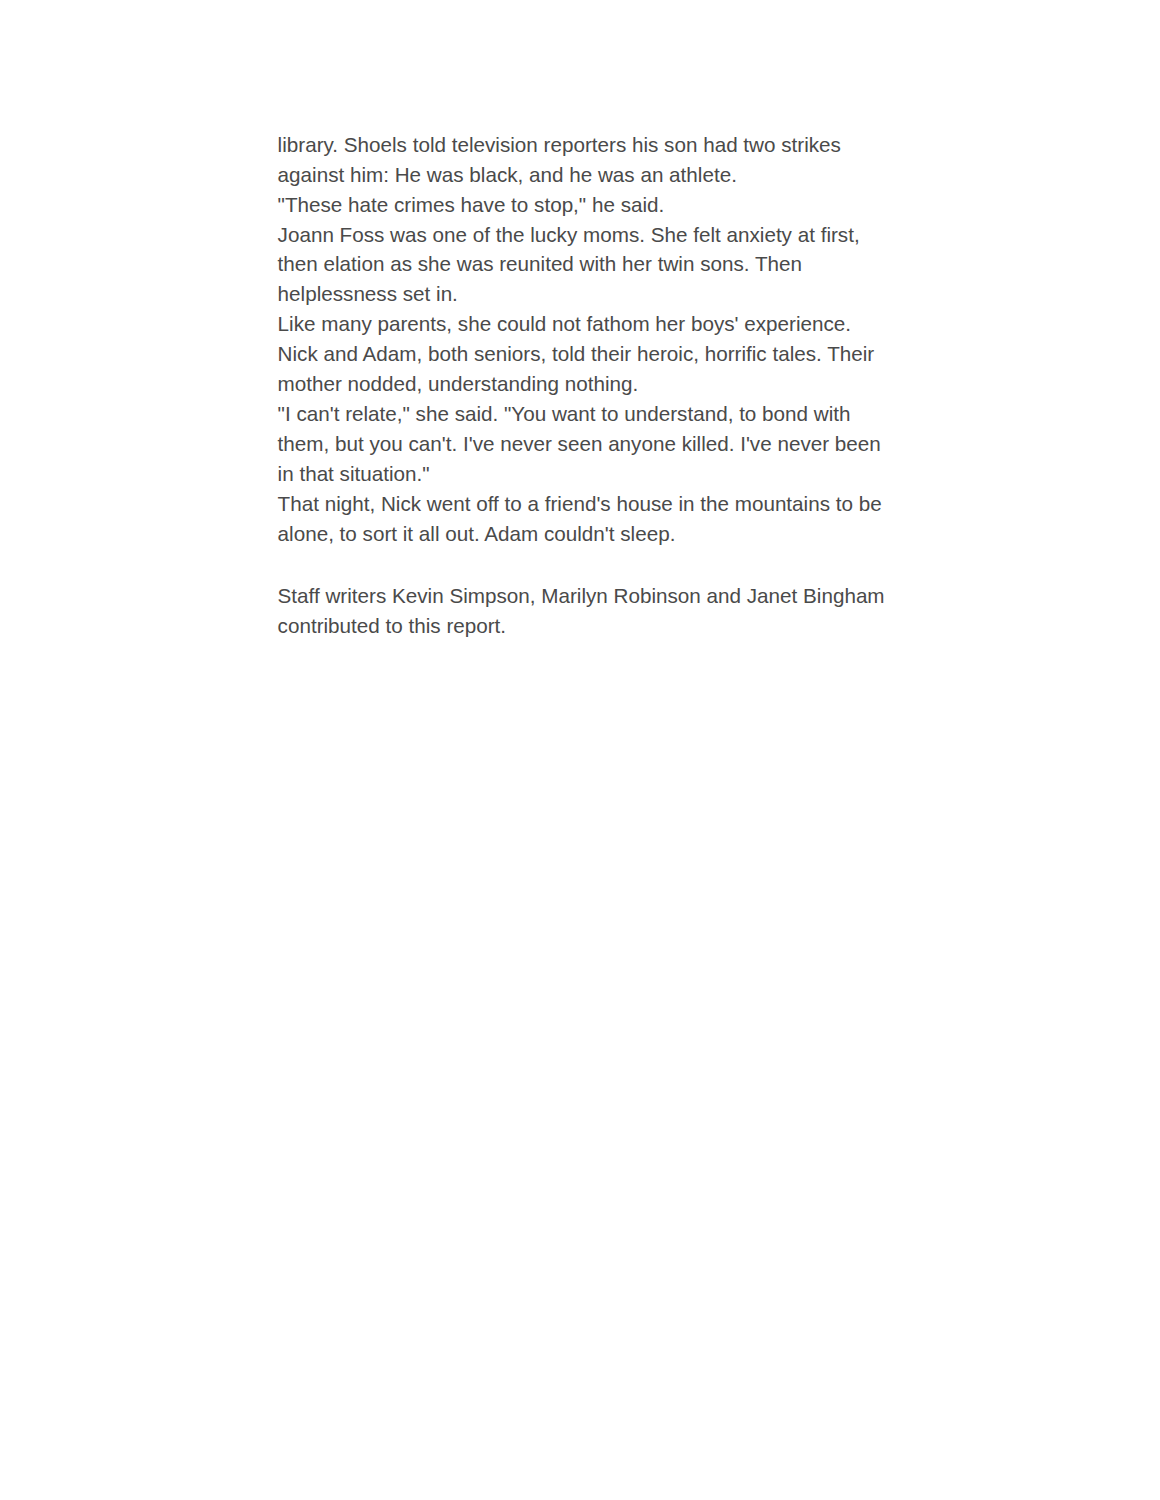library. Shoels told television reporters his son had two strikes against him: He was black, and he was an athlete.
"These hate crimes have to stop," he said.
Joann Foss was one of the lucky moms. She felt anxiety at first, then elation as she was reunited with her twin sons. Then helplessness set in.
Like many parents, she could not fathom her boys' experience. Nick and Adam, both seniors, told their heroic, horrific tales. Their mother nodded, understanding nothing.
"I can't relate," she said. "You want to understand, to bond with them, but you can't. I've never seen anyone killed. I've never been in that situation."
That night, Nick went off to a friend's house in the mountains to be alone, to sort it all out. Adam couldn't sleep.
Staff writers Kevin Simpson, Marilyn Robinson and Janet Bingham contributed to this report.